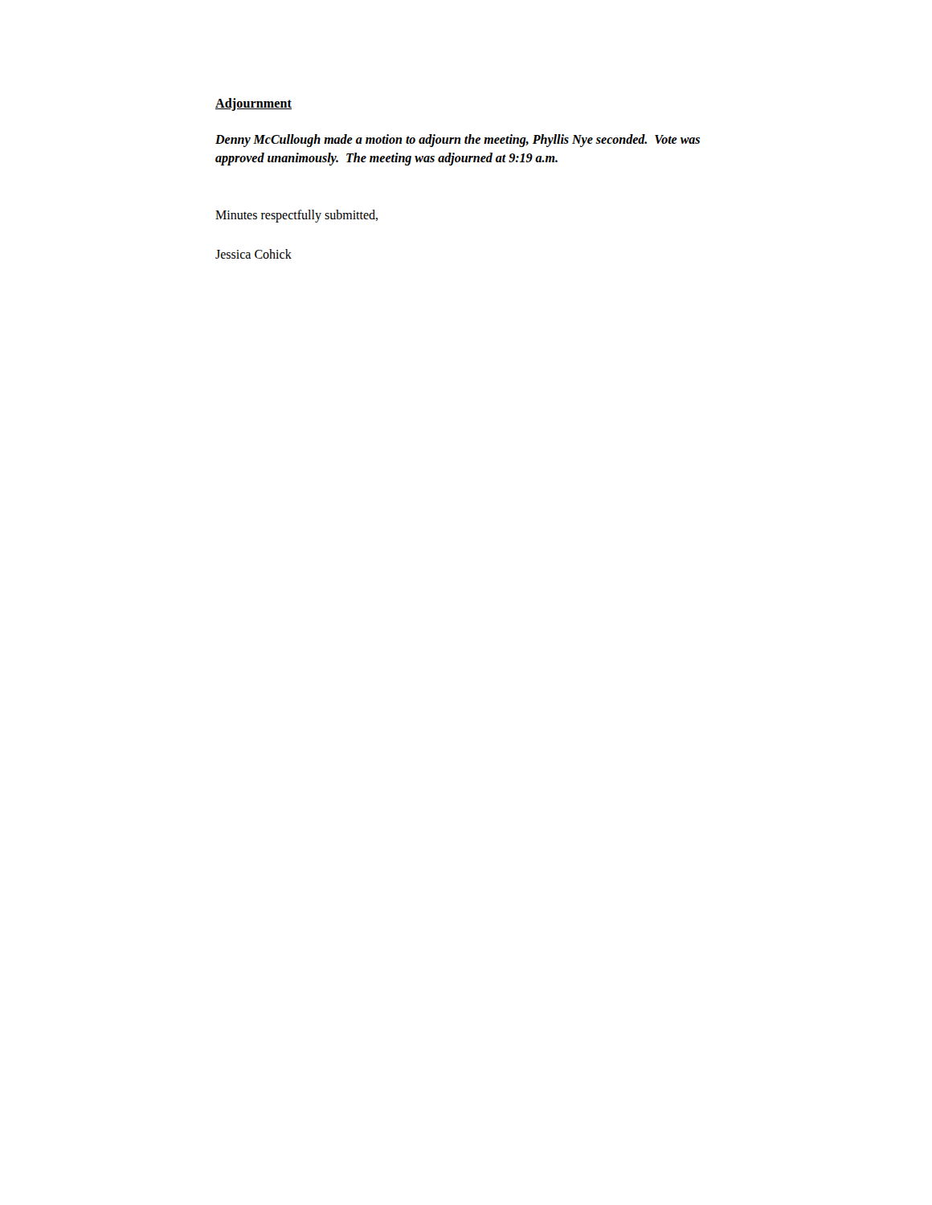Adjournment
Denny McCullough made a motion to adjourn the meeting, Phyllis Nye seconded. Vote was approved unanimously. The meeting was adjourned at 9:19 a.m.
Minutes respectfully submitted,
Jessica Cohick